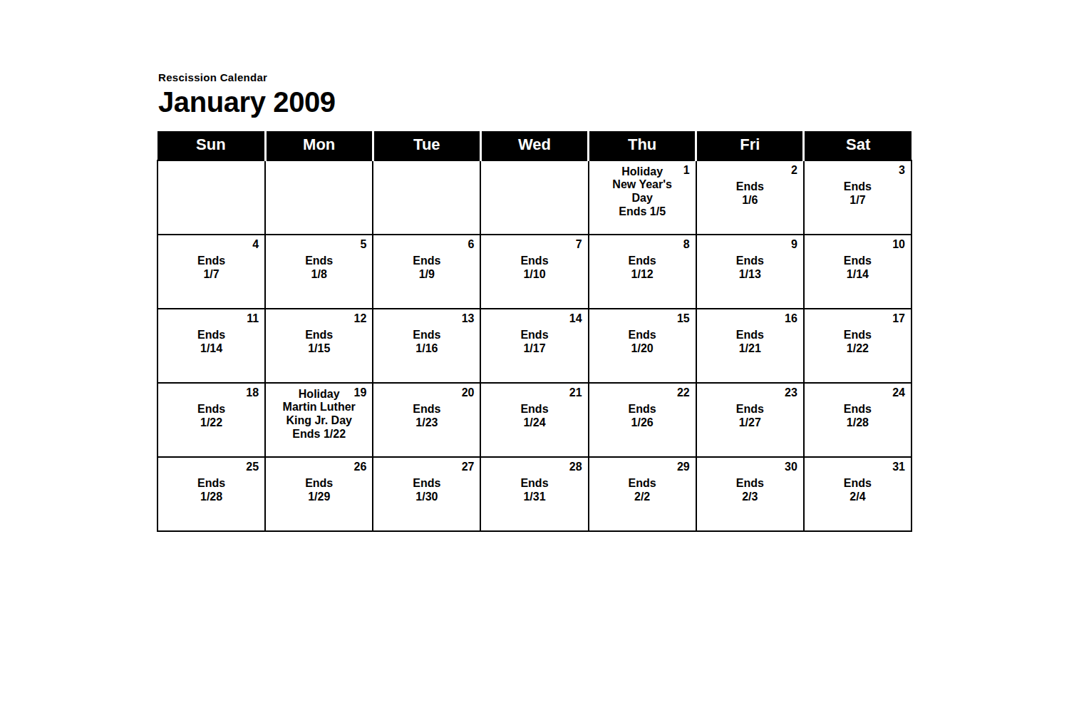Rescission Calendar
January 2009
| Sun | Mon | Tue | Wed | Thu | Fri | Sat |
| --- | --- | --- | --- | --- | --- | --- |
| | | | | 1 Holiday New Year's Day Ends 1/5 | 2 Ends 1/6 | 3 Ends 1/7 |
| 4 Ends 1/7 | 5 Ends 1/8 | 6 Ends 1/9 | 7 Ends 1/10 | 8 Ends 1/12 | 9 Ends 1/13 | 10 Ends 1/14 |
| 11 Ends 1/14 | 12 Ends 1/15 | 13 Ends 1/16 | 14 Ends 1/17 | 15 Ends 1/20 | 16 Ends 1/21 | 17 Ends 1/22 |
| 18 Ends 1/22 | 19 Holiday Martin Luther King Jr. Day Ends 1/22 | 20 Ends 1/23 | 21 Ends 1/24 | 22 Ends 1/26 | 23 Ends 1/27 | 24 Ends 1/28 |
| 25 Ends 1/28 | 26 Ends 1/29 | 27 Ends 1/30 | 28 Ends 1/31 | 29 Ends 2/2 | 30 Ends 2/3 | 31 Ends 2/4 |